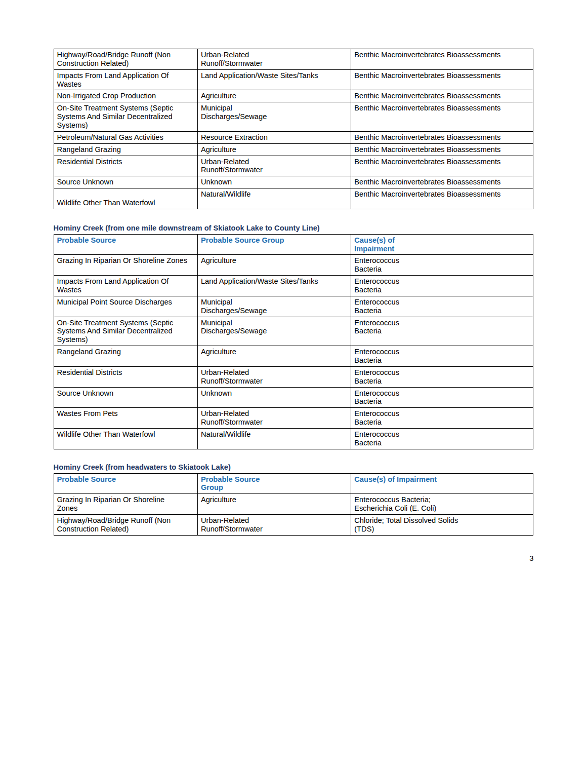| Highway/Road/Bridge Runoff (Non Construction Related) | Urban-Related Runoff/Stormwater | Benthic Macroinvertebrates Bioassessments |
| Impacts From Land Application Of Wastes | Land Application/Waste Sites/Tanks | Benthic Macroinvertebrates Bioassessments |
| Non-Irrigated Crop Production | Agriculture | Benthic Macroinvertebrates Bioassessments |
| On-Site Treatment Systems (Septic Systems And Similar Decentralized Systems) | Municipal Discharges/Sewage | Benthic Macroinvertebrates Bioassessments |
| Petroleum/Natural Gas Activities | Resource Extraction | Benthic Macroinvertebrates Bioassessments |
| Rangeland Grazing | Agriculture | Benthic Macroinvertebrates Bioassessments |
| Residential Districts | Urban-Related Runoff/Stormwater | Benthic Macroinvertebrates Bioassessments |
| Source Unknown | Unknown | Benthic Macroinvertebrates Bioassessments |
| Wildlife Other Than Waterfowl | Natural/Wildlife | Benthic Macroinvertebrates Bioassessments |
Hominy Creek (from one mile downstream of Skiatook Lake to County Line)
| Probable Source | Probable Source Group | Cause(s) of Impairment |
| --- | --- | --- |
| Grazing In Riparian Or Shoreline Zones | Agriculture | Enterococcus Bacteria |
| Impacts From Land Application Of Wastes | Land Application/Waste Sites/Tanks | Enterococcus Bacteria |
| Municipal Point Source Discharges | Municipal Discharges/Sewage | Enterococcus Bacteria |
| On-Site Treatment Systems (Septic Systems And Similar Decentralized Systems) | Municipal Discharges/Sewage | Enterococcus Bacteria |
| Rangeland Grazing | Agriculture | Enterococcus Bacteria |
| Residential Districts | Urban-Related Runoff/Stormwater | Enterococcus Bacteria |
| Source Unknown | Unknown | Enterococcus Bacteria |
| Wastes From Pets | Urban-Related Runoff/Stormwater | Enterococcus Bacteria |
| Wildlife Other Than Waterfowl | Natural/Wildlife | Enterococcus Bacteria |
Hominy Creek (from headwaters to Skiatook Lake)
| Probable Source | Probable Source Group | Cause(s) of Impairment |
| --- | --- | --- |
| Grazing In Riparian Or Shoreline Zones | Agriculture | Enterococcus Bacteria; Escherichia Coli (E. Coli) |
| Highway/Road/Bridge Runoff (Non Construction Related) | Urban-Related Runoff/Stormwater | Chloride; Total Dissolved Solids (TDS) |
3